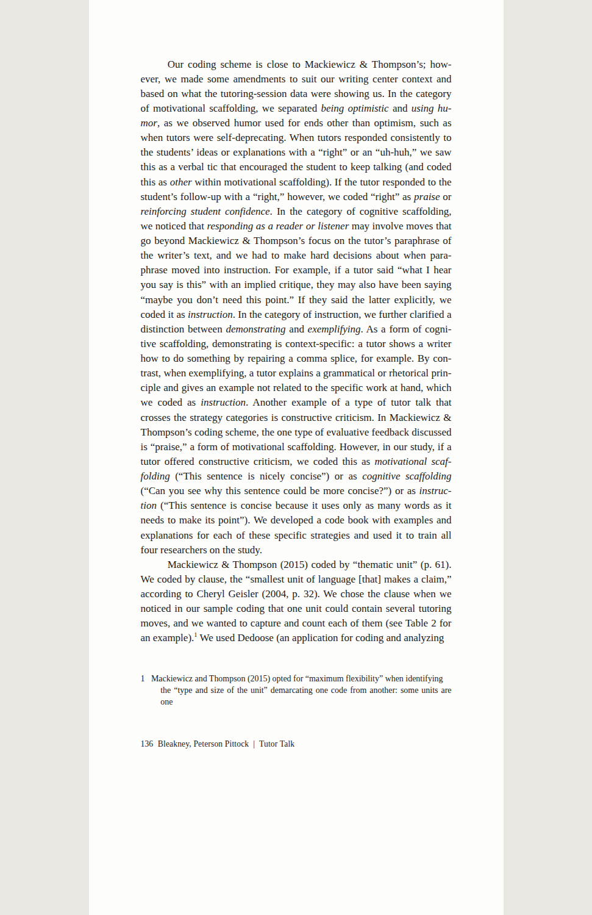Our coding scheme is close to Mackiewicz & Thompson’s; however, we made some amendments to suit our writing center context and based on what the tutoring-session data were showing us. In the category of motivational scaffolding, we separated being optimistic and using humor, as we observed humor used for ends other than optimism, such as when tutors were self-deprecating. When tutors responded consistently to the students’ ideas or explanations with a “right” or an “uh-huh,” we saw this as a verbal tic that encouraged the student to keep talking (and coded this as other within motivational scaffolding). If the tutor responded to the student’s follow-up with a “right,” however, we coded “right” as praise or reinforcing student confidence. In the category of cognitive scaffolding, we noticed that responding as a reader or listener may involve moves that go beyond Mackiewicz & Thompson’s focus on the tutor’s paraphrase of the writer’s text, and we had to make hard decisions about when paraphrase moved into instruction. For example, if a tutor said “what I hear you say is this” with an implied critique, they may also have been saying “maybe you don’t need this point.” If they said the latter explicitly, we coded it as instruction. In the category of instruction, we further clarified a distinction between demonstrating and exemplifying. As a form of cognitive scaffolding, demonstrating is context-specific: a tutor shows a writer how to do something by repairing a comma splice, for example. By contrast, when exemplifying, a tutor explains a grammatical or rhetorical principle and gives an example not related to the specific work at hand, which we coded as instruction. Another example of a type of tutor talk that crosses the strategy categories is constructive criticism. In Mackiewicz & Thompson’s coding scheme, the one type of evaluative feedback discussed is “praise,” a form of motivational scaffolding. However, in our study, if a tutor offered constructive criticism, we coded this as motivational scaffolding (“This sentence is nicely concise”) or as cognitive scaffolding (“Can you see why this sentence could be more concise?”) or as instruction (“This sentence is concise because it uses only as many words as it needs to make its point”). We developed a code book with examples and explanations for each of these specific strategies and used it to train all four researchers on the study.
Mackiewicz & Thompson (2015) coded by “thematic unit” (p. 61). We coded by clause, the “smallest unit of language [that] makes a claim,” according to Cheryl Geisler (2004, p. 32). We chose the clause when we noticed in our sample coding that one unit could contain several tutoring moves, and we wanted to capture and count each of them (see Table 2 for an example).1 We used Dedoose (an application for coding and analyzing
1 Mackiewicz and Thompson (2015) opted for “maximum flexibility” when identifying the “type and size of the unit” demarcating one code from another: some units are one
136 Bleakney, Peterson Pittock | Tutor Talk